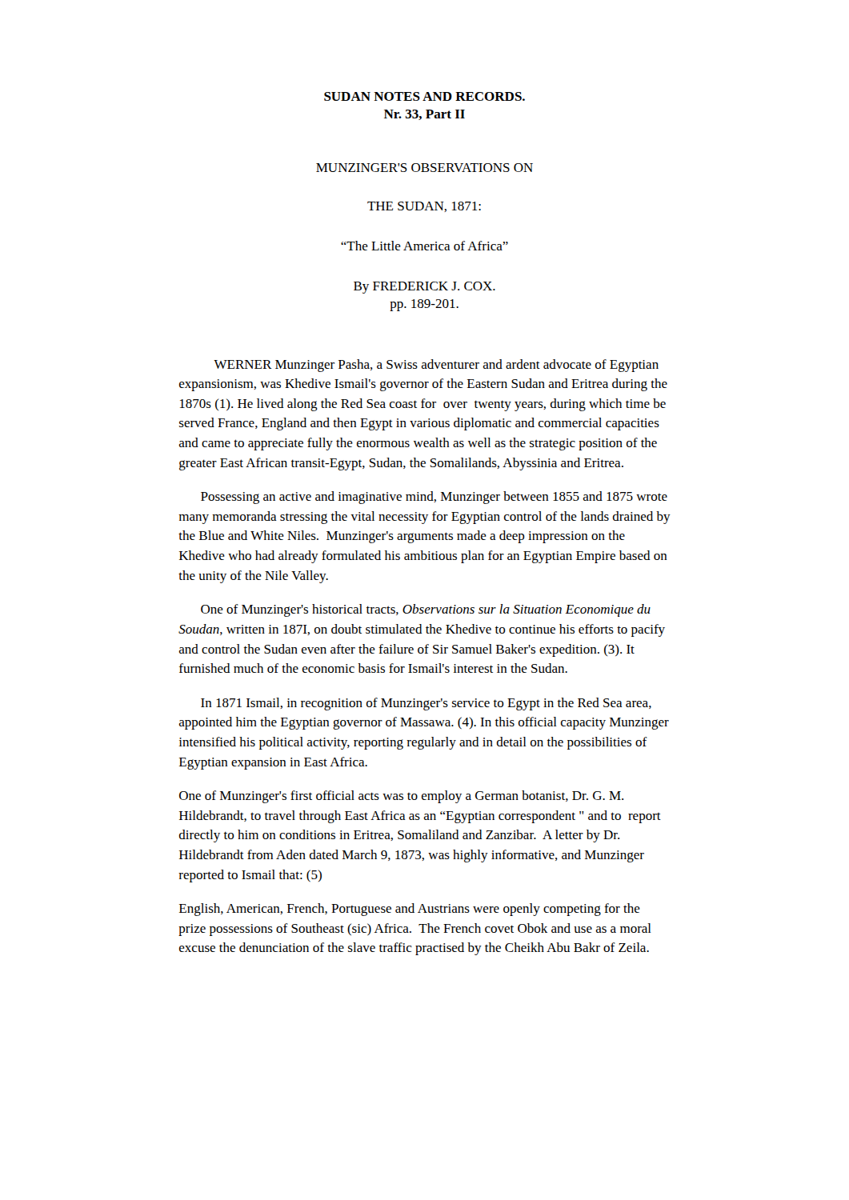SUDAN NOTES AND RECORDS.
Nr. 33, Part II
MUNZINGER'S OBSERVATIONS ON
THE SUDAN, 1871:
“The Little America of Africa”
By FREDERICK J. COX.
pp. 189-201.
WERNER Munzinger Pasha, a Swiss adventurer and ardent advocate of Egyptian expansionism, was Khedive Ismail's governor of the Eastern Sudan and Eritrea during the 1870s (1). He lived along the Red Sea coast for over twenty years, during which time be served France, England and then Egypt in various diplomatic and commercial capacities and came to appreciate fully the enormous wealth as well as the strategic position of the greater East African transit-Egypt, Sudan, the Somalilands, Abyssinia and Eritrea.
Possessing an active and imaginative mind, Munzinger between 1855 and 1875 wrote many memoranda stressing the vital necessity for Egyptian control of the lands drained by the Blue and White Niles. Munzinger's arguments made a deep impression on the Khedive who had already formulated his ambitious plan for an Egyptian Empire based on the unity of the Nile Valley.
One of Munzinger's historical tracts, Observations sur la Situation Economique du Soudan, written in 187I, on doubt stimulated the Khedive to continue his efforts to pacify and control the Sudan even after the failure of Sir Samuel Baker's expedition. (3). It furnished much of the economic basis for Ismail's interest in the Sudan.
In 1871 Ismail, in recognition of Munzinger's service to Egypt in the Red Sea area, appointed him the Egyptian governor of Massawa. (4). In this official capacity Munzinger intensified his political activity, reporting regularly and in detail on the possibilities of Egyptian expansion in East Africa.
One of Munzinger's first official acts was to employ a German botanist, Dr. G. M. Hildebrandt, to travel through East Africa as an “Egyptian correspondent " and to report directly to him on conditions in Eritrea, Somaliland and Zanzibar. A letter by Dr. Hildebrandt from Aden dated March 9, 1873, was highly informative, and Munzinger reported to Ismail that: (5)
English, American, French, Portuguese and Austrians were openly competing for the prize possessions of Southeast (sic) Africa. The French covet Obok and use as a moral excuse the denunciation of the slave traffic practised by the Cheikh Abu Bakr of Zeila.